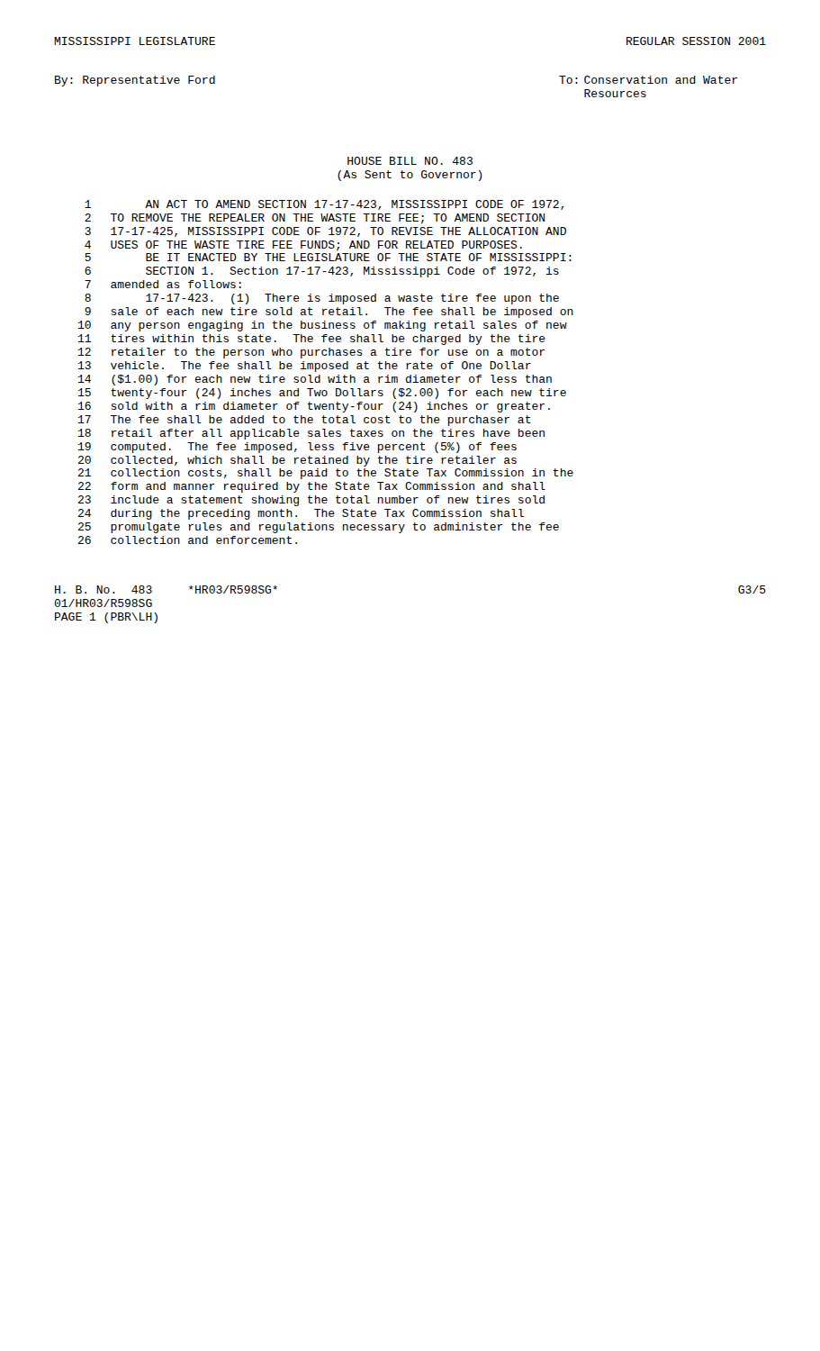MISSISSIPPI LEGISLATURE
REGULAR SESSION 2001
By: Representative Ford
To: Conservation and Water Resources
HOUSE BILL NO. 483
(As Sent to Governor)
1 AN ACT TO AMEND SECTION 17-17-423, MISSISSIPPI CODE OF 1972,
2 TO REMOVE THE REPEALER ON THE WASTE TIRE FEE; TO AMEND SECTION
317-17-425, MISSISSIPPI CODE OF 1972, TO REVISE THE ALLOCATION AND
4 USES OF THE WASTE TIRE FEE FUNDS; AND FOR RELATED PURPOSES.
5 BE IT ENACTED BY THE LEGISLATURE OF THE STATE OF MISSISSIPPI:
6 SECTION 1. Section 17-17-423, Mississippi Code of 1972, is
7 amended as follows:
8 17-17-423. (1) There is imposed a waste tire fee upon the
9 sale of each new tire sold at retail. The fee shall be imposed on
10 any person engaging in the business of making retail sales of new
11 tires within this state. The fee shall be charged by the tire
12 retailer to the person who purchases a tire for use on a motor
13 vehicle. The fee shall be imposed at the rate of One Dollar
14($1.00) for each new tire sold with a rim diameter of less than
15 twenty-four (24) inches and Two Dollars ($2.00) for each new tire
16 sold with a rim diameter of twenty-four (24) inches or greater.
17 The fee shall be added to the total cost to the purchaser at
18 retail after all applicable sales taxes on the tires have been
19 computed. The fee imposed, less five percent (5%) of fees
20 collected, which shall be retained by the tire retailer as
21 collection costs, shall be paid to the State Tax Commission in the
22 form and manner required by the State Tax Commission and shall
23 include a statement showing the total number of new tires sold
24 during the preceding month. The State Tax Commission shall
25 promulgate rules and regulations necessary to administer the fee
26 collection and enforcement.
H. B. No. 483 *HR03/R598SG*
G3/5
01/HR03/R598SG PAGE 1 (PBR\LH)